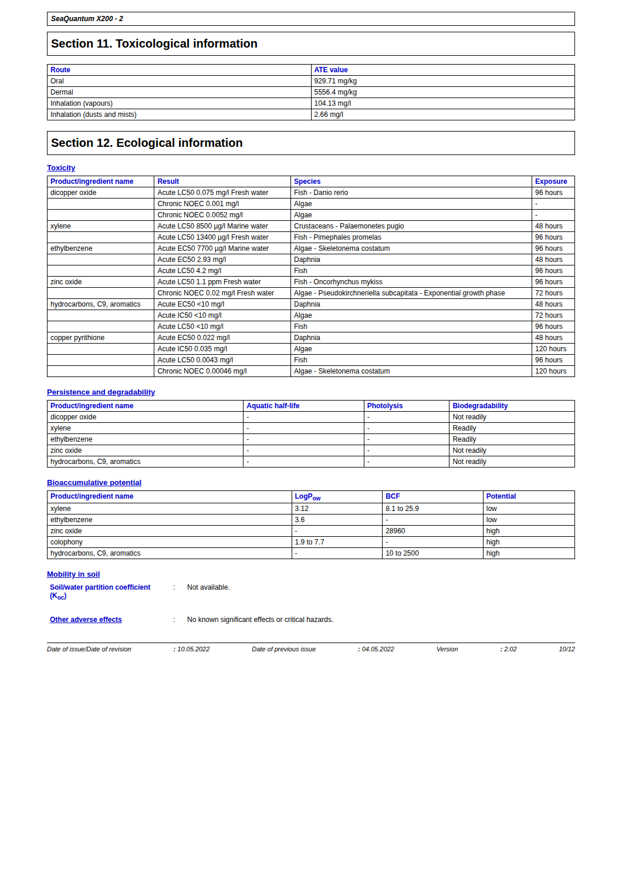SeaQuantum X200 - 2
Section 11. Toxicological information
| Route | ATE value |
| --- | --- |
| Oral | 929.71 mg/kg |
| Dermal | 5556.4 mg/kg |
| Inhalation (vapours) | 104.13 mg/l |
| Inhalation (dusts and mists) | 2.66 mg/l |
Section 12. Ecological information
Toxicity
| Product/ingredient name | Result | Species | Exposure |
| --- | --- | --- | --- |
| dicopper oxide | Acute LC50 0.075 mg/l Fresh water | Fish - Danio rerio | 96 hours |
| | Chronic NOEC 0.001 mg/l | Algae | - |
| | Chronic NOEC 0.0052 mg/l | Algae | - |
| xylene | Acute LC50 8500 µg/l Marine water | Crustaceans - Palaemonetes pugio | 48 hours |
| | Acute LC50 13400 µg/l Fresh water | Fish - Pimephales promelas | 96 hours |
| ethylbenzene | Acute EC50 7700 µg/l Marine water | Algae - Skeletonema costatum | 96 hours |
| | Acute EC50 2.93 mg/l | Daphnia | 48 hours |
| | Acute LC50 4.2 mg/l | Fish | 96 hours |
| zinc oxide | Acute LC50 1.1 ppm Fresh water | Fish - Oncorhynchus mykiss | 96 hours |
| | Chronic NOEC 0.02 mg/l Fresh water | Algae - Pseudokirchneriella subcapitata - Exponential growth phase | 72 hours |
| hydrocarbons, C9, aromatics | Acute EC50 <10 mg/l | Daphnia | 48 hours |
| | Acute IC50 <10 mg/l | Algae | 72 hours |
| | Acute LC50 <10 mg/l | Fish | 96 hours |
| copper pyrithione | Acute EC50 0.022 mg/l | Daphnia | 48 hours |
| | Acute IC50 0.035 mg/l | Algae | 120 hours |
| | Acute LC50 0.0043 mg/l | Fish | 96 hours |
| | Chronic NOEC 0.00046 mg/l | Algae - Skeletonema costatum | 120 hours |
Persistence and degradability
| Product/ingredient name | Aquatic half-life | Photolysis | Biodegradability |
| --- | --- | --- | --- |
| dicopper oxide | - | - | Not readily |
| xylene | - | - | Readily |
| ethylbenzene | - | - | Readily |
| zinc oxide | - | - | Not readily |
| hydrocarbons, C9, aromatics | - | - | Not readily |
Bioaccumulative potential
| Product/ingredient name | LogP ow | BCF | Potential |
| --- | --- | --- | --- |
| xylene | 3.12 | 8.1 to 25.9 | low |
| ethylbenzene | 3.6 | - | low |
| zinc oxide | - | 28960 | high |
| colophony | 1.9 to 7.7 | - | high |
| hydrocarbons, C9, aromatics | - | 10 to 2500 | high |
Mobility in soil
| Soil/water partition coefficient (K oc ) | : | Not available. |
| Other adverse effects | : | No known significant effects or critical hazards. |
Date of issue/Date of revision : 10.05.2022 Date of previous issue : 04.05.2022 Version : 2.02 10/12